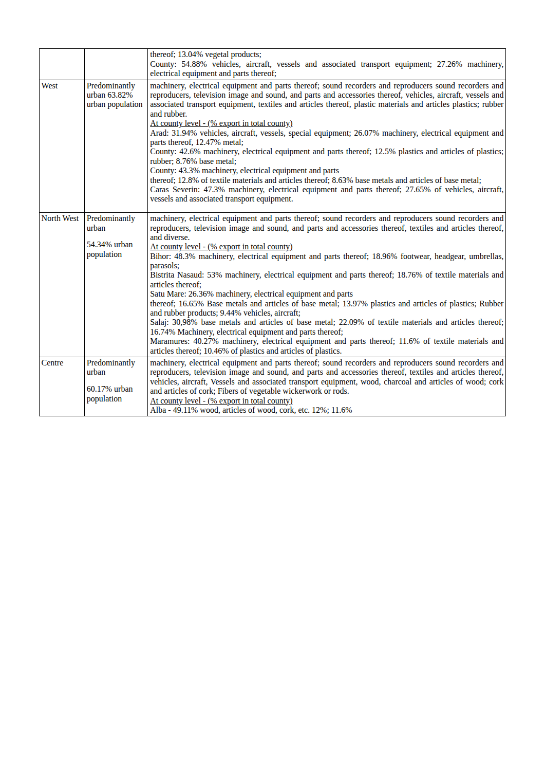| | | thereof; 13.04% vegetal products; County: 54.88% vehicles, aircraft, vessels and associated transport equipment; 27.26% machinery, electrical equipment and parts thereof; |
| West | Predominantly urban 63.82% urban population | machinery, electrical equipment and parts thereof; sound recorders and reproducers sound recorders and reproducers, television image and sound, and parts and accessories thereof, vehicles, aircraft, vessels and associated transport equipment, textiles and articles thereof, plastic materials and articles plastics; rubber and rubber. At county level - (% export in total county) Arad: 31.94% vehicles, aircraft, vessels, special equipment; 26.07% machinery, electrical equipment and parts thereof, 12.47% metal; County: 42.6% machinery, electrical equipment and parts thereof; 12.5% plastics and articles of plastics; rubber; 8.76% base metal; County: 43.3% machinery, electrical equipment and parts thereof; 12.8% of textile materials and articles thereof; 8.63% base metals and articles of base metal; Caras Severin: 47.3% machinery, electrical equipment and parts thereof; 27.65% of vehicles, aircraft, vessels and associated transport equipment. |
| North West | Predominantly urban 54.34% urban population | machinery, electrical equipment and parts thereof; sound recorders and reproducers sound recorders and reproducers, television image and sound, and parts and accessories thereof, textiles and articles thereof, and diverse. At county level - (% export in total county) Bihor: 48.3% machinery, electrical equipment and parts thereof; 18.96% footwear, headgear, umbrellas, parasols; Bistrita Nasaud: 53% machinery, electrical equipment and parts thereof; 18.76% of textile materials and articles thereof; Satu Mare: 26.36% machinery, electrical equipment and parts thereof; 16.65% Base metals and articles of base metal; 13.97% plastics and articles of plastics; Rubber and rubber products; 9.44% vehicles, aircraft; Salaj: 30,98% base metals and articles of base metal; 22.09% of textile materials and articles thereof; 16.74% Machinery, electrical equipment and parts thereof; Maramures: 40.27% machinery, electrical equipment and parts thereof; 11.6% of textile materials and articles thereof; 10.46% of plastics and articles of plastics. |
| Centre | Predominantly urban 60.17% urban population | machinery, electrical equipment and parts thereof; sound recorders and reproducers sound recorders and reproducers, television image and sound, and parts and accessories thereof, textiles and articles thereof, vehicles, aircraft, Vessels and associated transport equipment, wood, charcoal and articles of wood; cork and articles of cork; Fibers of vegetable wickerwork or rods. At county level - (% export in total county) Alba - 49.11% wood, articles of wood, cork, etc. 12%; 11.6% |